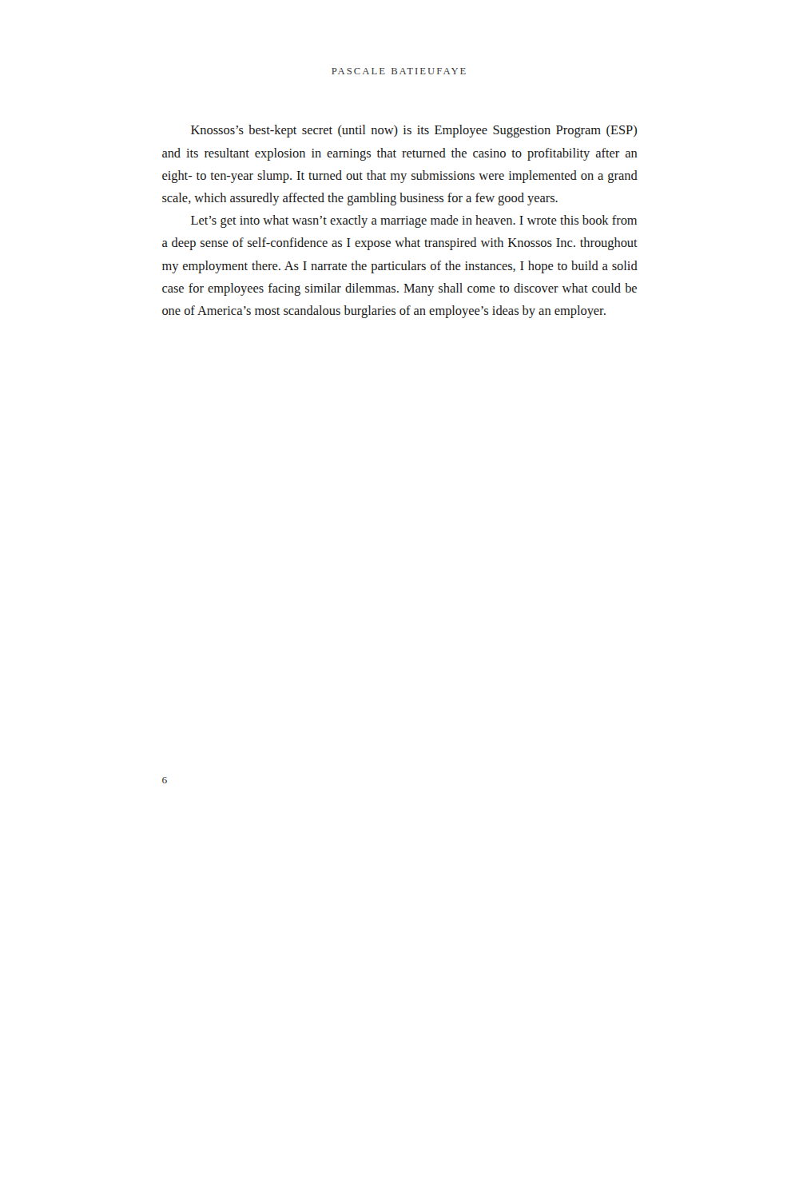Pascale Batieufaye
Knossos’s best-kept secret (until now) is its Employee Suggestion Program (ESP) and its resultant explosion in earnings that returned the casino to profitability after an eight- to ten-year slump. It turned out that my submissions were implemented on a grand scale, which assuredly affected the gambling business for a few good years.
Let’s get into what wasn’t exactly a marriage made in heaven. I wrote this book from a deep sense of self-confidence as I expose what transpired with Knossos Inc. throughout my employment there. As I narrate the particulars of the instances, I hope to build a solid case for employees facing similar dilemmas. Many shall come to discover what could be one of America’s most scandalous burglaries of an employee’s ideas by an employer.
6